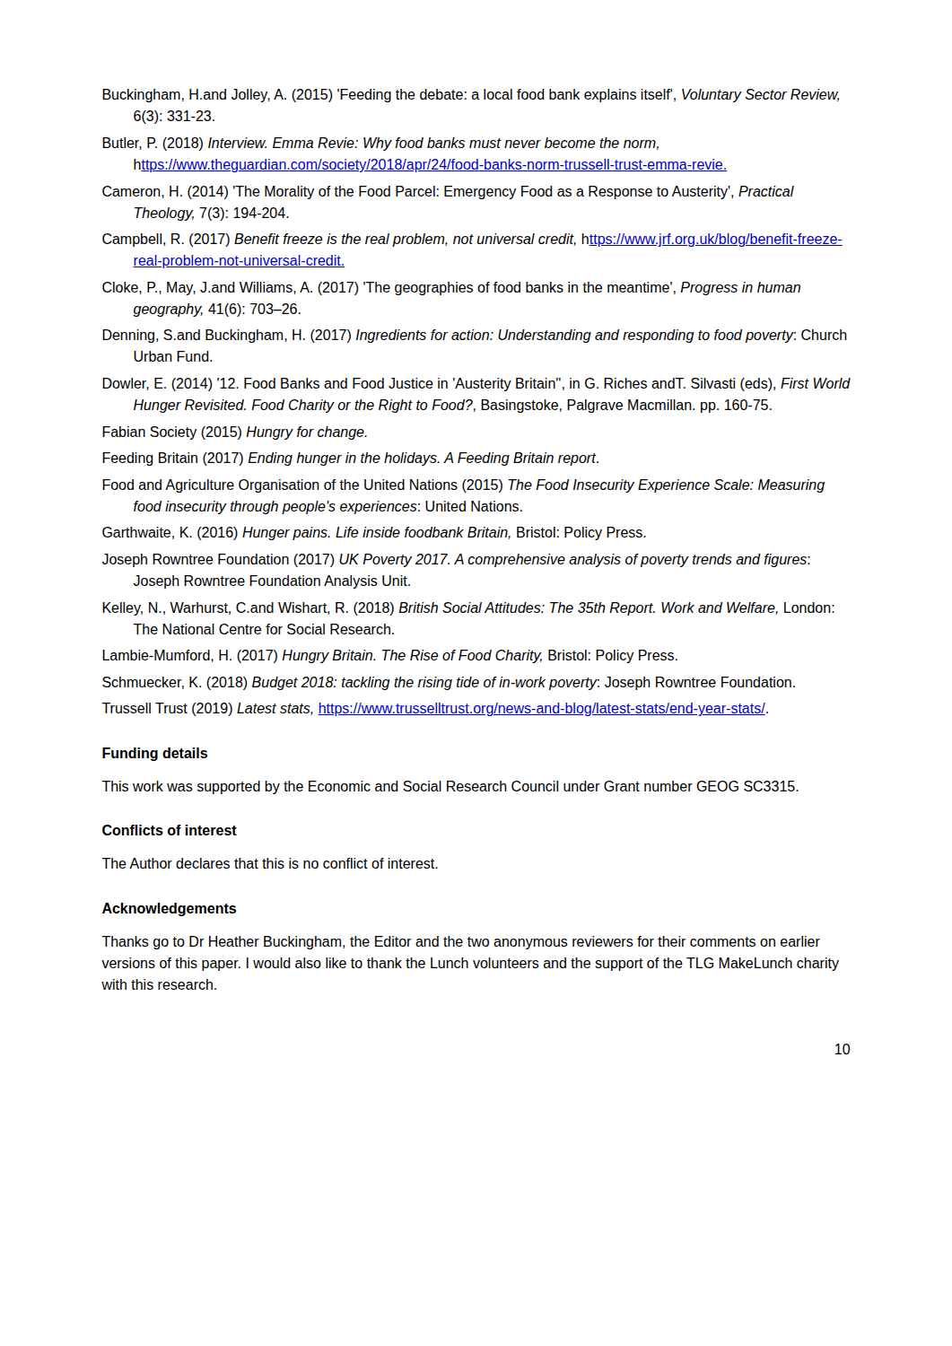Buckingham, H.and Jolley, A. (2015) 'Feeding the debate: a local food bank explains itself', Voluntary Sector Review, 6(3): 331-23.
Butler, P. (2018) Interview. Emma Revie: Why food banks must never become the norm, https://www.theguardian.com/society/2018/apr/24/food-banks-norm-trussell-trust-emma-revie.
Cameron, H. (2014) 'The Morality of the Food Parcel: Emergency Food as a Response to Austerity', Practical Theology, 7(3): 194-204.
Campbell, R. (2017) Benefit freeze is the real problem, not universal credit, https://www.jrf.org.uk/blog/benefit-freeze-real-problem-not-universal-credit.
Cloke, P., May, J.and Williams, A. (2017) 'The geographies of food banks in the meantime', Progress in human geography, 41(6): 703–26.
Denning, S.and Buckingham, H. (2017) Ingredients for action: Understanding and responding to food poverty: Church Urban Fund.
Dowler, E. (2014) '12. Food Banks and Food Justice in 'Austerity Britain'', in G. Riches andT. Silvasti (eds), First World Hunger Revisited. Food Charity or the Right to Food?, Basingstoke, Palgrave Macmillan. pp. 160-75.
Fabian Society (2015) Hungry for change.
Feeding Britain (2017) Ending hunger in the holidays. A Feeding Britain report.
Food and Agriculture Organisation of the United Nations (2015) The Food Insecurity Experience Scale: Measuring food insecurity through people's experiences: United Nations.
Garthwaite, K. (2016) Hunger pains. Life inside foodbank Britain, Bristol: Policy Press.
Joseph Rowntree Foundation (2017) UK Poverty 2017. A comprehensive analysis of poverty trends and figures: Joseph Rowntree Foundation Analysis Unit.
Kelley, N., Warhurst, C.and Wishart, R. (2018) British Social Attitudes: The 35th Report. Work and Welfare, London: The National Centre for Social Research.
Lambie-Mumford, H. (2017) Hungry Britain. The Rise of Food Charity, Bristol: Policy Press.
Schmuecker, K. (2018) Budget 2018: tackling the rising tide of in-work poverty: Joseph Rowntree Foundation.
Trussell Trust (2019) Latest stats, https://www.trusselltrust.org/news-and-blog/latest-stats/end-year-stats/.
Funding details
This work was supported by the Economic and Social Research Council under Grant number GEOG SC3315.
Conflicts of interest
The Author declares that this is no conflict of interest.
Acknowledgements
Thanks go to Dr Heather Buckingham, the Editor and the two anonymous reviewers for their comments on earlier versions of this paper. I would also like to thank the Lunch volunteers and the support of the TLG MakeLunch charity with this research.
10